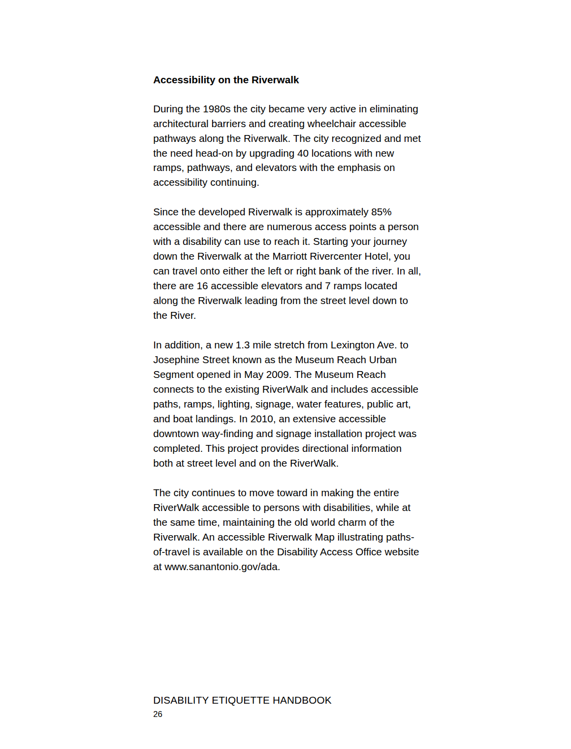Accessibility on the Riverwalk
During the 1980s the city became very active in eliminating architectural barriers and creating wheelchair accessible pathways along the Riverwalk. The city recognized and met the need head-on by upgrading 40 locations with new ramps, pathways, and elevators with the emphasis on accessibility continuing.
Since the developed Riverwalk is approximately 85% accessible and there are numerous access points a person with a disability can use to reach it. Starting your journey down the Riverwalk at the Marriott Rivercenter Hotel, you can travel onto either the left or right bank of the river. In all, there are 16 accessible elevators and 7 ramps located along the Riverwalk leading from the street level down to the River.
In addition, a new 1.3 mile stretch from Lexington Ave. to Josephine Street known as the Museum Reach Urban Segment opened in May 2009. The Museum Reach connects to the existing RiverWalk and includes accessible paths, ramps, lighting, signage, water features, public art, and boat landings. In 2010, an extensive accessible downtown way-finding and signage installation project was completed. This project provides directional information both at street level and on the RiverWalk.
The city continues to move toward in making the entire RiverWalk accessible to persons with disabilities, while at the same time, maintaining the old world charm of the Riverwalk. An accessible Riverwalk Map illustrating paths-of-travel is available on the Disability Access Office website at www.sanantonio.gov/ada.
DISABILITY ETIQUETTE HANDBOOK
26